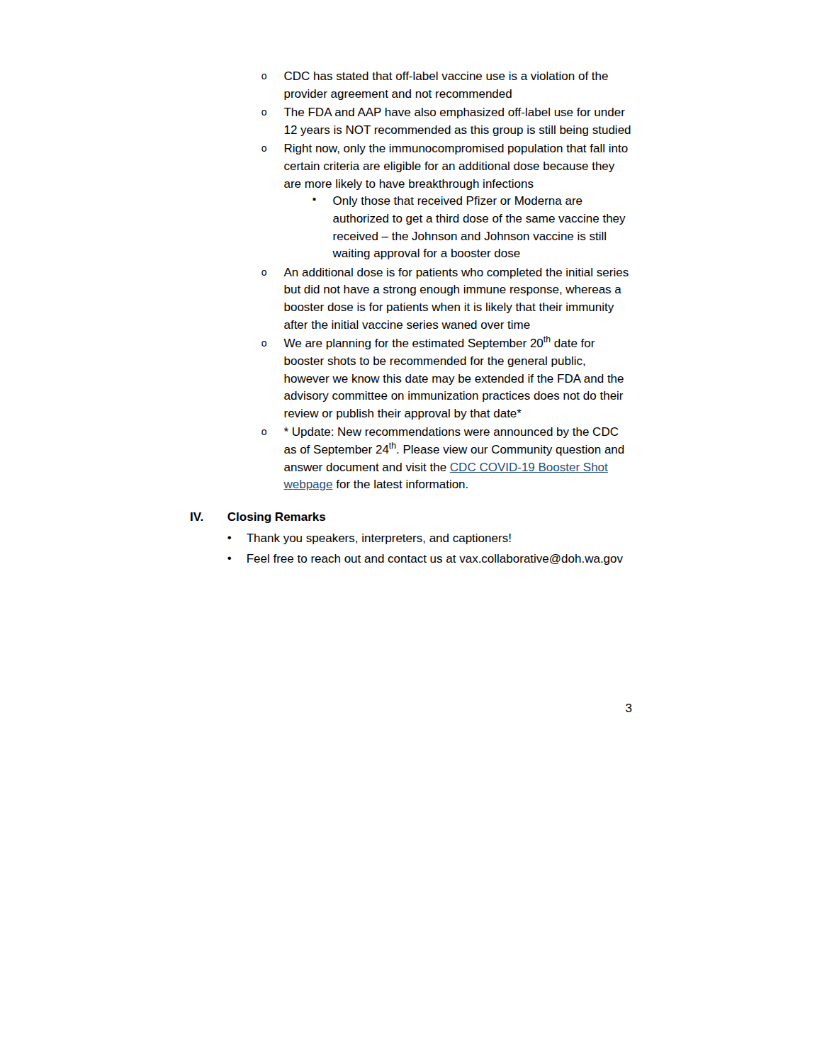CDC has stated that off-label vaccine use is a violation of the provider agreement and not recommended
The FDA and AAP have also emphasized off-label use for under 12 years is NOT recommended as this group is still being studied
Right now, only the immunocompromised population that fall into certain criteria are eligible for an additional dose because they are more likely to have breakthrough infections
Only those that received Pfizer or Moderna are authorized to get a third dose of the same vaccine they received – the Johnson and Johnson vaccine is still waiting approval for a booster dose
An additional dose is for patients who completed the initial series but did not have a strong enough immune response, whereas a booster dose is for patients when it is likely that their immunity after the initial vaccine series waned over time
We are planning for the estimated September 20th date for booster shots to be recommended for the general public, however we know this date may be extended if the FDA and the advisory committee on immunization practices does not do their review or publish their approval by that date*
* Update: New recommendations were announced by the CDC as of September 24th. Please view our Community question and answer document and visit the CDC COVID-19 Booster Shot webpage for the latest information.
IV. Closing Remarks
Thank you speakers, interpreters, and captioners!
Feel free to reach out and contact us at vax.collaborative@doh.wa.gov
3